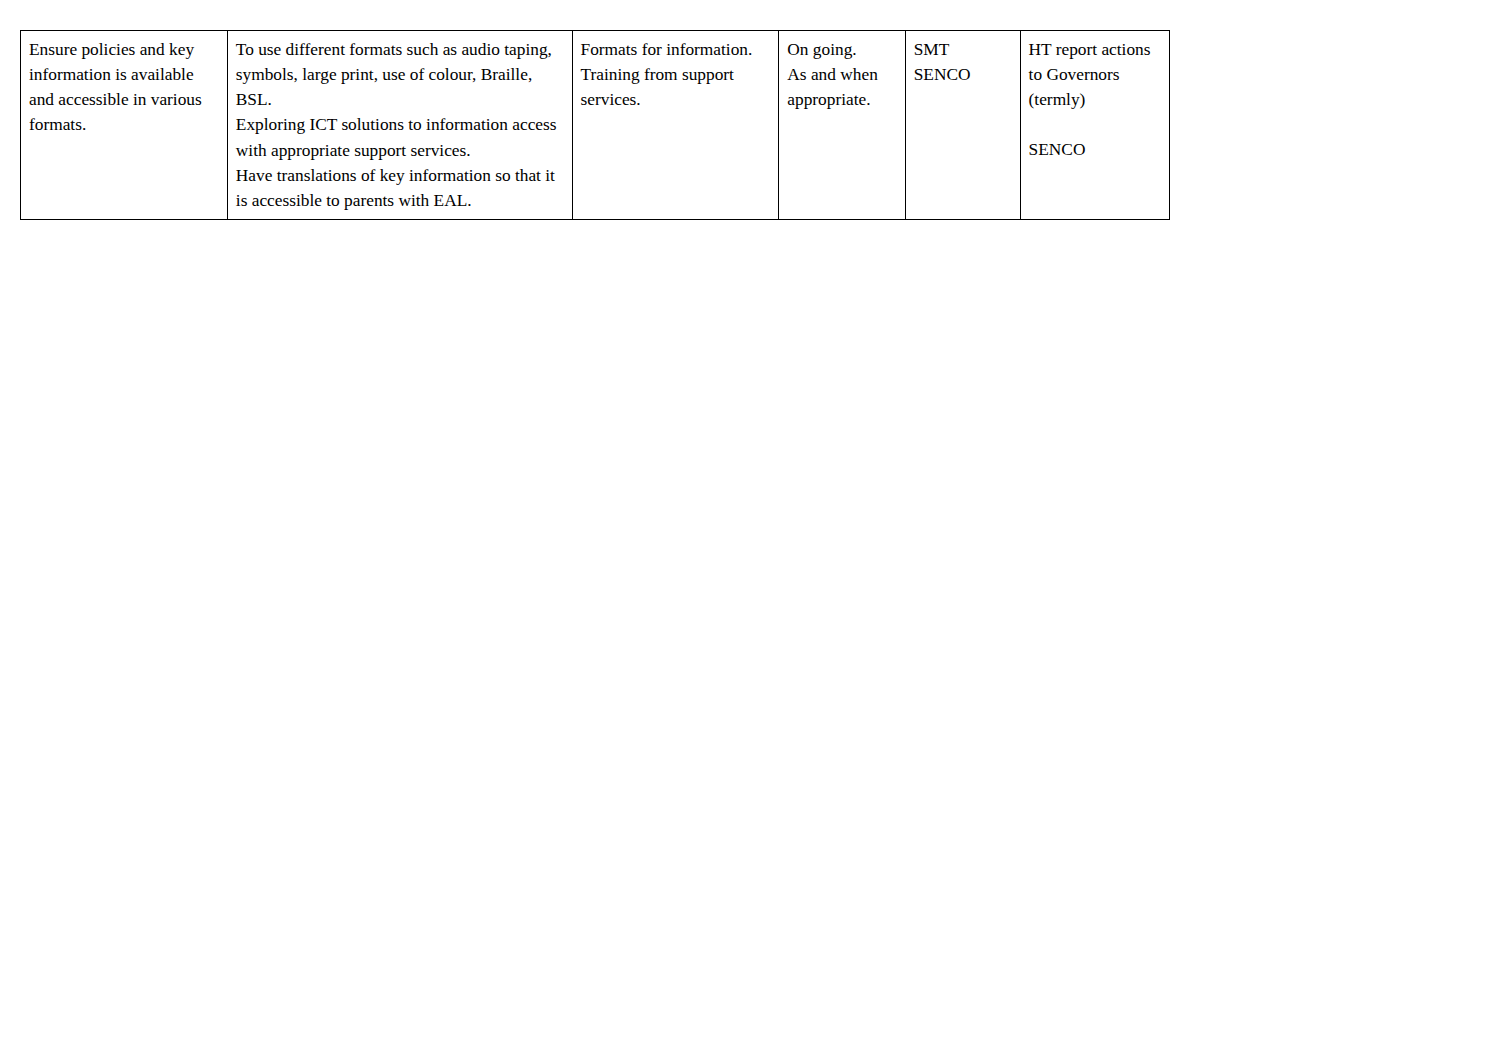| Ensure policies and key information is available and accessible in various formats. | To use different formats such as audio taping, symbols, large print, use of colour, Braille, BSL. Exploring ICT solutions to information access with appropriate support services. Have translations of key information so that it is accessible to parents with EAL. | Formats for information. Training from support services. | On going. As and when appropriate. | SMT SENCO | HT report actions to Governors (termly) SENCO |